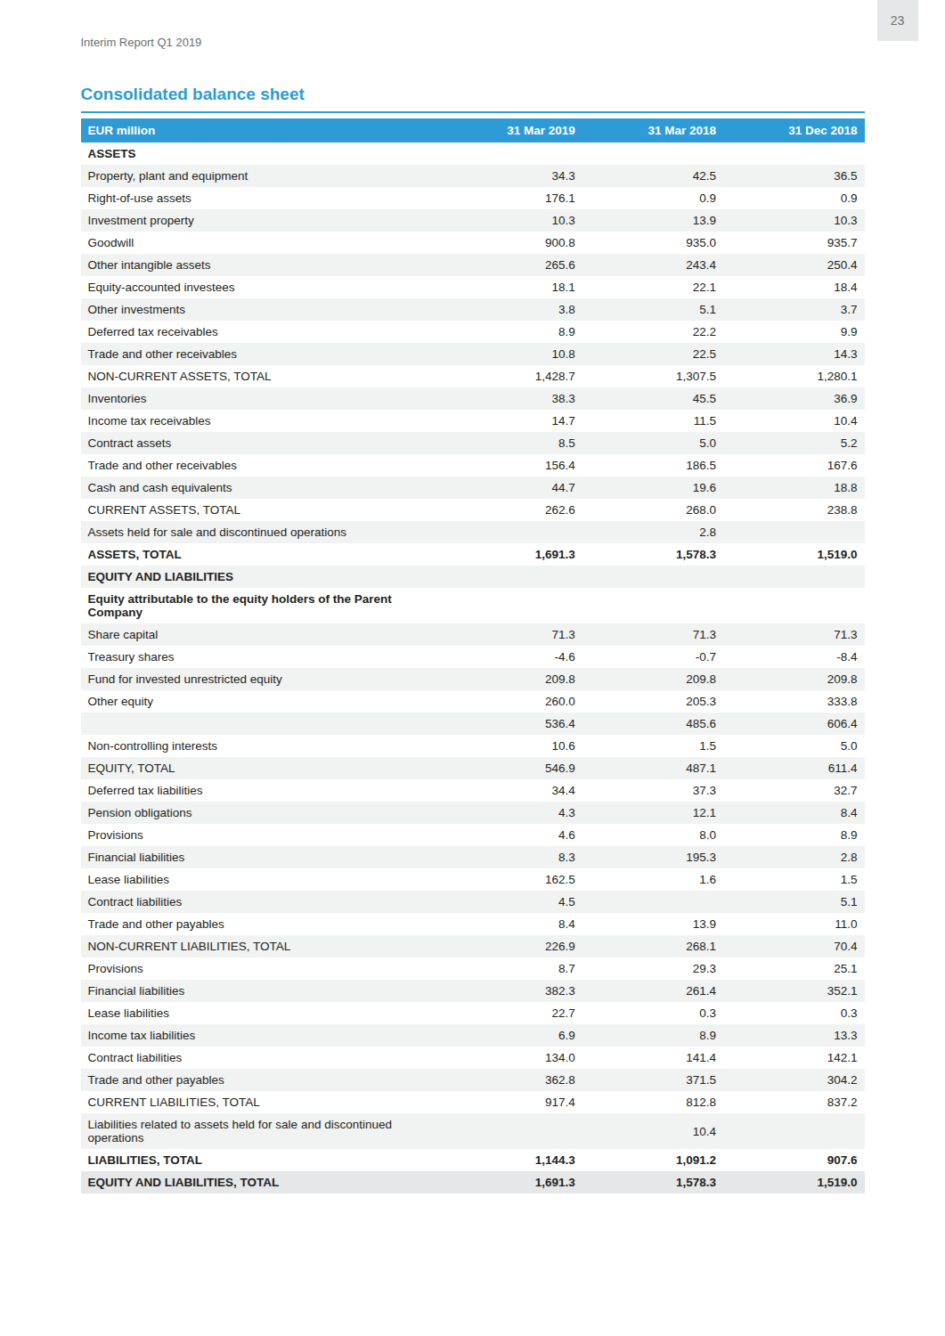23
Interim Report Q1 2019
Consolidated balance sheet
| EUR million | 31 Mar 2019 | 31 Mar 2018 | 31 Dec 2018 |
| --- | --- | --- | --- |
| ASSETS | | | |
| Property, plant and equipment | 34.3 | 42.5 | 36.5 |
| Right-of-use assets | 176.1 | 0.9 | 0.9 |
| Investment property | 10.3 | 13.9 | 10.3 |
| Goodwill | 900.8 | 935.0 | 935.7 |
| Other intangible assets | 265.6 | 243.4 | 250.4 |
| Equity-accounted investees | 18.1 | 22.1 | 18.4 |
| Other investments | 3.8 | 5.1 | 3.7 |
| Deferred tax receivables | 8.9 | 22.2 | 9.9 |
| Trade and other receivables | 10.8 | 22.5 | 14.3 |
| NON-CURRENT ASSETS, TOTAL | 1,428.7 | 1,307.5 | 1,280.1 |
| Inventories | 38.3 | 45.5 | 36.9 |
| Income tax receivables | 14.7 | 11.5 | 10.4 |
| Contract assets | 8.5 | 5.0 | 5.2 |
| Trade and other receivables | 156.4 | 186.5 | 167.6 |
| Cash and cash equivalents | 44.7 | 19.6 | 18.8 |
| CURRENT ASSETS, TOTAL | 262.6 | 268.0 | 238.8 |
| Assets held for sale and discontinued operations | | 2.8 | |
| ASSETS, TOTAL | 1,691.3 | 1,578.3 | 1,519.0 |
| EQUITY AND LIABILITIES | | | |
| Equity attributable to the equity holders of the Parent Company | | | |
| Share capital | 71.3 | 71.3 | 71.3 |
| Treasury shares | -4.6 | -0.7 | -8.4 |
| Fund for invested unrestricted equity | 209.8 | 209.8 | 209.8 |
| Other equity | 260.0 | 205.3 | 333.8 |
| | 536.4 | 485.6 | 606.4 |
| Non-controlling interests | 10.6 | 1.5 | 5.0 |
| EQUITY, TOTAL | 546.9 | 487.1 | 611.4 |
| Deferred tax liabilities | 34.4 | 37.3 | 32.7 |
| Pension obligations | 4.3 | 12.1 | 8.4 |
| Provisions | 4.6 | 8.0 | 8.9 |
| Financial liabilities | 8.3 | 195.3 | 2.8 |
| Lease liabilities | 162.5 | 1.6 | 1.5 |
| Contract liabilities | 4.5 | | 5.1 |
| Trade and other payables | 8.4 | 13.9 | 11.0 |
| NON-CURRENT LIABILITIES, TOTAL | 226.9 | 268.1 | 70.4 |
| Provisions | 8.7 | 29.3 | 25.1 |
| Financial liabilities | 382.3 | 261.4 | 352.1 |
| Lease liabilities | 22.7 | 0.3 | 0.3 |
| Income tax liabilities | 6.9 | 8.9 | 13.3 |
| Contract liabilities | 134.0 | 141.4 | 142.1 |
| Trade and other payables | 362.8 | 371.5 | 304.2 |
| CURRENT LIABILITIES, TOTAL | 917.4 | 812.8 | 837.2 |
| Liabilities related to assets held for sale and discontinued operations | | 10.4 | |
| LIABILITIES, TOTAL | 1,144.3 | 1,091.2 | 907.6 |
| EQUITY AND LIABILITIES, TOTAL | 1,691.3 | 1,578.3 | 1,519.0 |